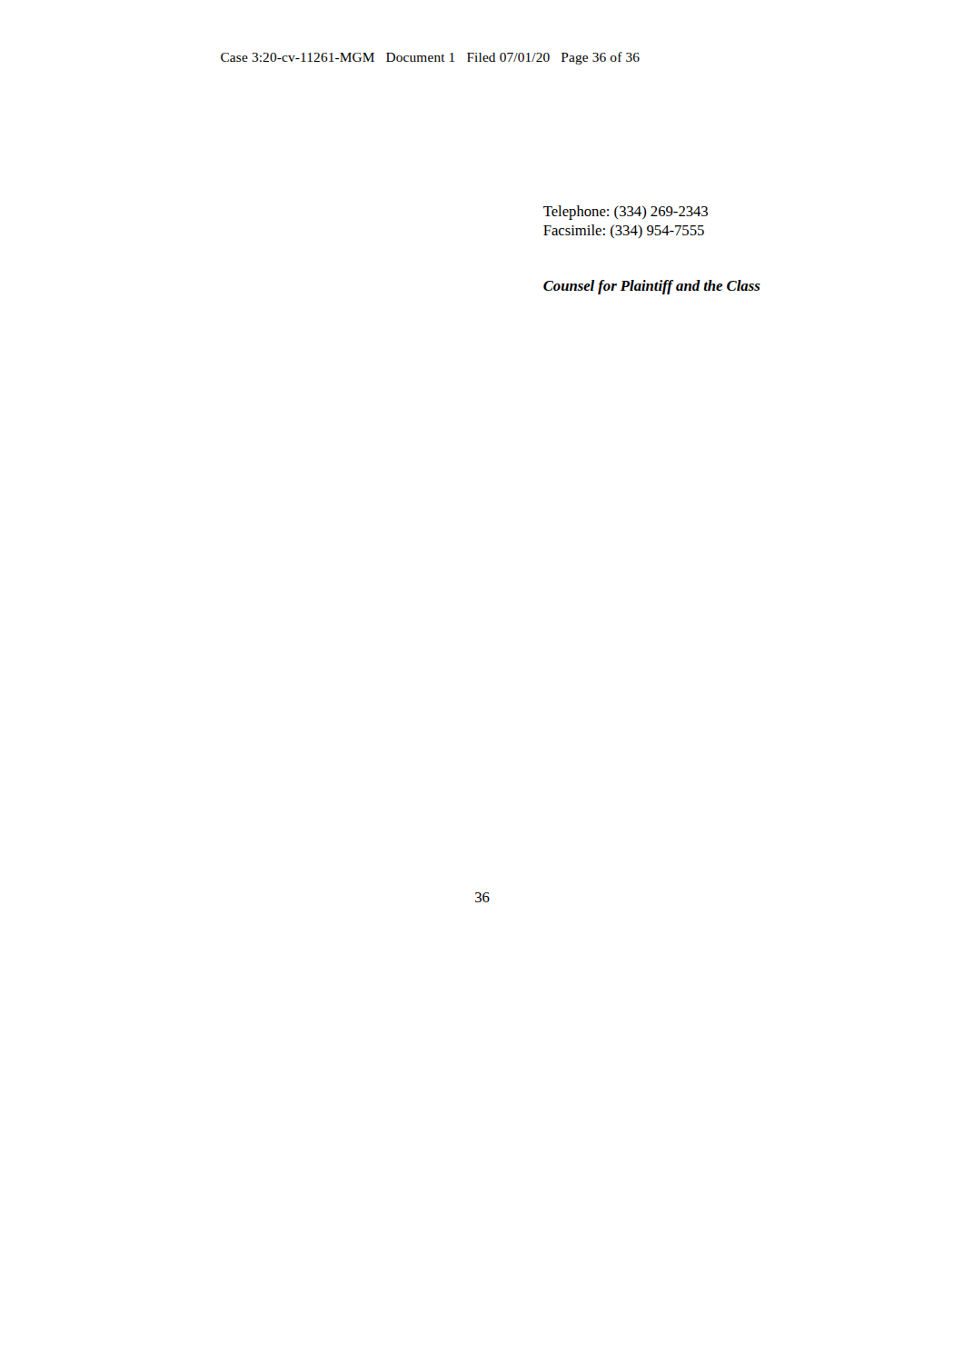Case 3:20-cv-11261-MGM Document 1 Filed 07/01/20 Page 36 of 36
Telephone: (334) 269-2343
Facsimile: (334) 954-7555
Counsel for Plaintiff and the Class
36